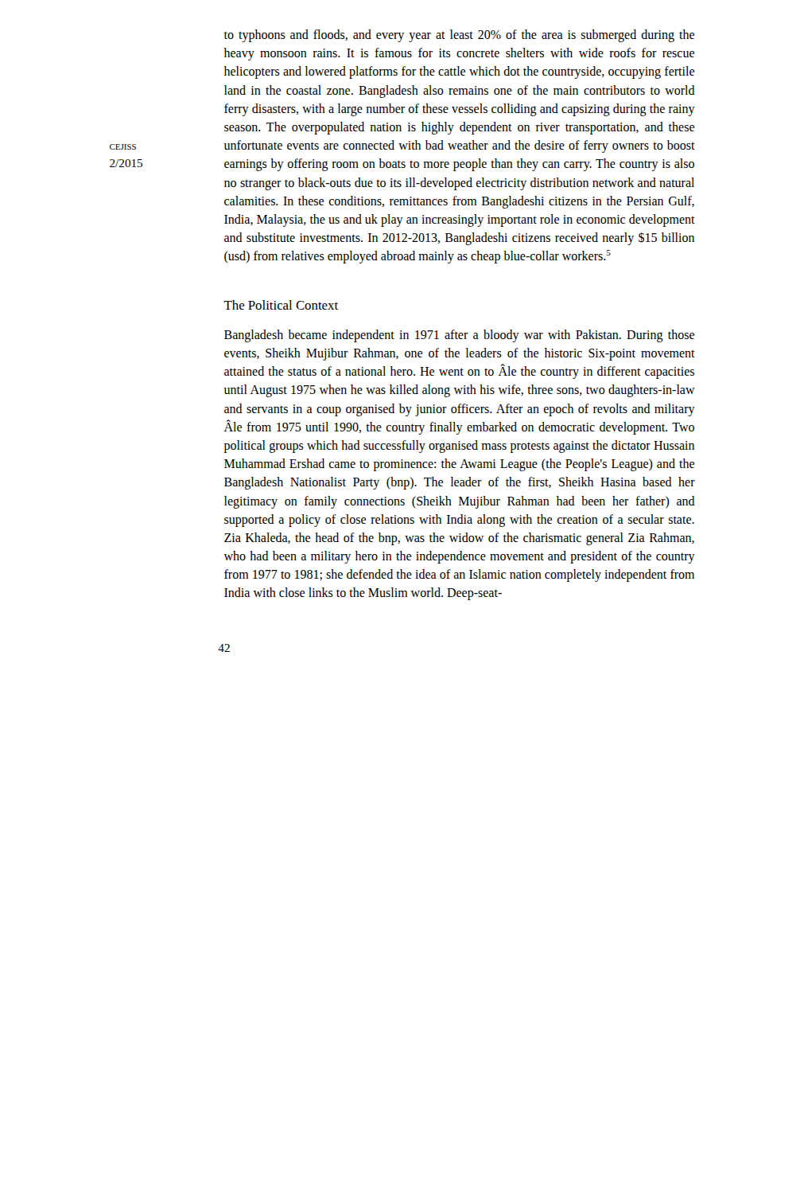cejiss
2/2015
to typhoons and floods, and every year at least 20% of the area is submerged during the heavy monsoon rains. It is famous for its concrete shelters with wide roofs for rescue helicopters and lowered platforms for the cattle which dot the countryside, occupying fertile land in the coastal zone. Bangladesh also remains one of the main contributors to world ferry disasters, with a large number of these vessels colliding and capsizing during the rainy season. The overpopulated nation is highly dependent on river transportation, and these unfortunate events are connected with bad weather and the desire of ferry owners to boost earnings by offering room on boats to more people than they can carry. The country is also no stranger to black-outs due to its ill-developed electricity distribution network and natural calamities. In these conditions, remittances from Bangladeshi citizens in the Persian Gulf, India, Malaysia, the us and uk play an increasingly important role in economic development and substitute investments. In 2012-2013, Bangladeshi citizens received nearly $15 billion (usd) from relatives employed abroad mainly as cheap blue-collar workers.5
The Political Context
Bangladesh became independent in 1971 after a bloody war with Pakistan. During those events, Sheikh Mujibur Rahman, one of the leaders of the historic Six-point movement attained the status of a national hero. He went on to Âle the country in different capacities until August 1975 when he was killed along with his wife, three sons, two daughters-in-law and servants in a coup organised by junior officers. After an epoch of revolts and military Âle from 1975 until 1990, the country finally embarked on democratic development. Two political groups which had successfully organised mass protests against the dictator Hussain Muhammad Ershad came to prominence: the Awami League (the People's League) and the Bangladesh Nationalist Party (bnp). The leader of the first, Sheikh Hasina based her legitimacy on family connections (Sheikh Mujibur Rahman had been her father) and supported a policy of close relations with India along with the creation of a secular state. Zia Khaleda, the head of the bnp, was the widow of the charismatic general Zia Rahman, who had been a military hero in the independence movement and president of the country from 1977 to 1981; she defended the idea of an Islamic nation completely independent from India with close links to the Muslim world. Deep-seat-
42